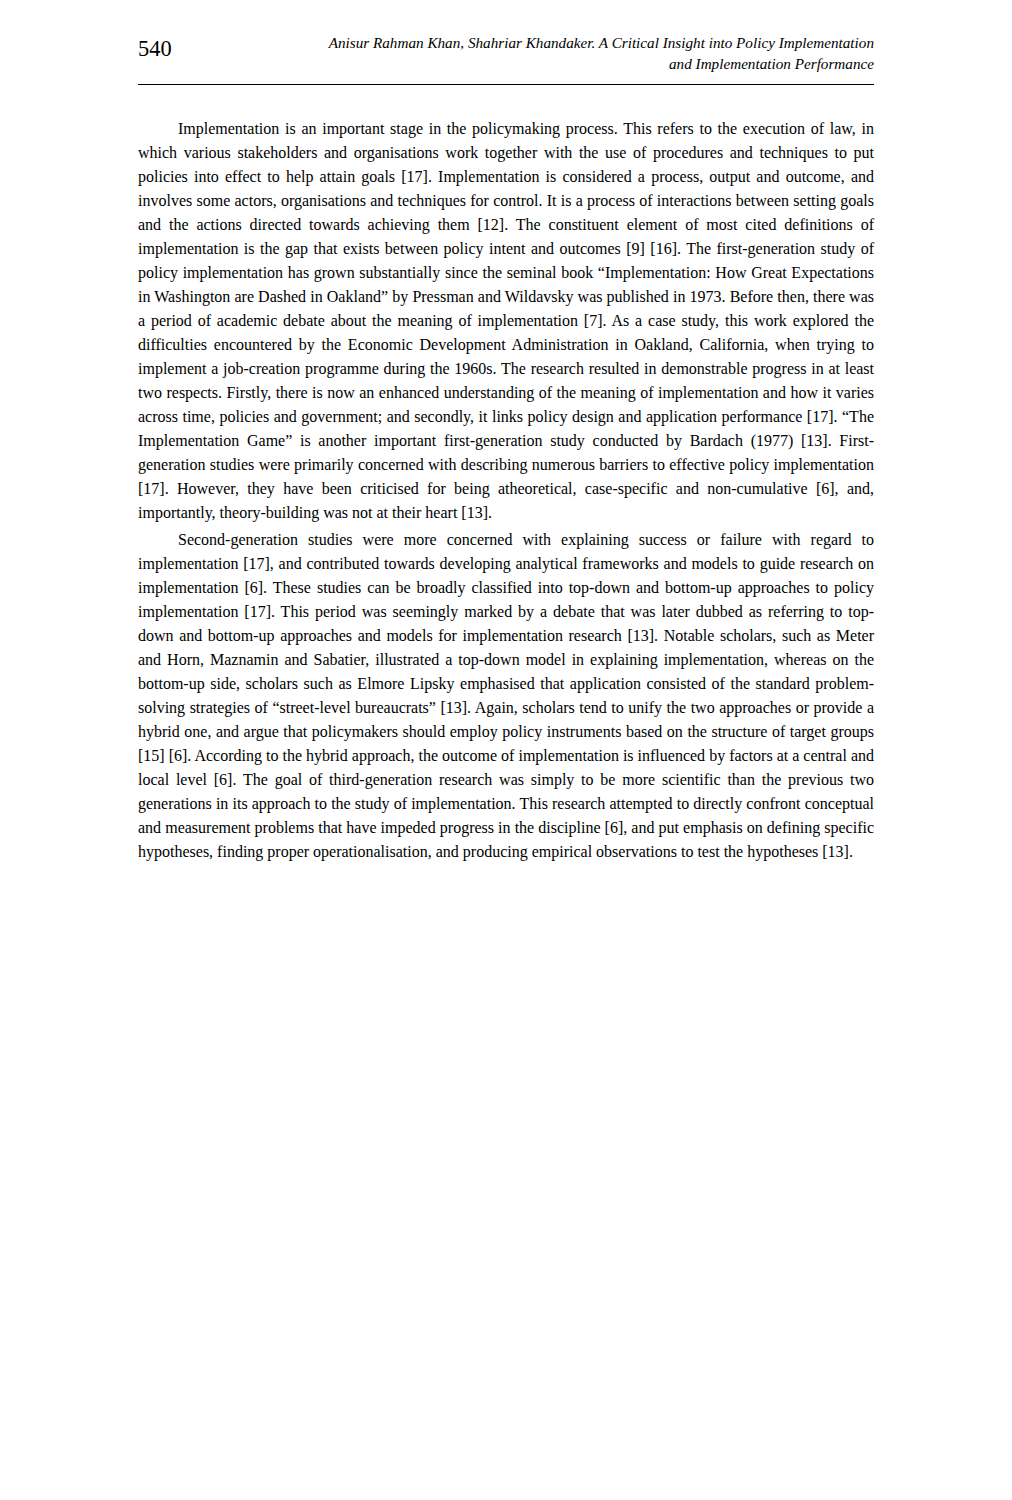540
Anisur Rahman Khan, Shahriar Khandaker. A Critical Insight into Policy Implementation
and Implementation Performance
Implementation is an important stage in the policymaking process. This refers to the execution of law, in which various stakeholders and organisations work together with the use of procedures and techniques to put policies into effect to help attain goals [17]. Implementation is considered a process, output and outcome, and involves some actors, organisations and techniques for control. It is a process of interactions between setting goals and the actions directed towards achieving them [12]. The constituent element of most cited definitions of implementation is the gap that exists between policy intent and outcomes [9] [16]. The first-generation study of policy implementation has grown substantially since the seminal book “Implementation: How Great Expectations in Washington are Dashed in Oakland” by Pressman and Wildavsky was published in 1973. Before then, there was a period of academic debate about the meaning of implementation [7]. As a case study, this work explored the difficulties encountered by the Economic Development Administration in Oakland, California, when trying to implement a job-creation programme during the 1960s. The research resulted in demonstrable progress in at least two respects. Firstly, there is now an enhanced understanding of the meaning of implementation and how it varies across time, policies and government; and secondly, it links policy design and application performance [17]. “The Implementation Game” is another important first-generation study conducted by Bardach (1977) [13]. First-generation studies were primarily concerned with describing numerous barriers to effective policy implementation [17]. However, they have been criticised for being atheoretical, case-specific and non-cumulative [6], and, importantly, theory-building was not at their heart [13].
Second-generation studies were more concerned with explaining success or failure with regard to implementation [17], and contributed towards developing analytical frameworks and models to guide research on implementation [6]. These studies can be broadly classified into top-down and bottom-up approaches to policy implementation [17]. This period was seemingly marked by a debate that was later dubbed as referring to top-down and bottom-up approaches and models for implementation research [13]. Notable scholars, such as Meter and Horn, Maznamin and Sabatier, illustrated a top-down model in explaining implementation, whereas on the bottom-up side, scholars such as Elmore Lipsky emphasised that application consisted of the standard problem-solving strategies of “street-level bureaucrats” [13]. Again, scholars tend to unify the two approaches or provide a hybrid one, and argue that policymakers should employ policy instruments based on the structure of target groups [15] [6]. According to the hybrid approach, the outcome of implementation is influenced by factors at a central and local level [6]. The goal of third-generation research was simply to be more scientific than the previous two generations in its approach to the study of implementation. This research attempted to directly confront conceptual and measurement problems that have impeded progress in the discipline [6], and put emphasis on defining specific hypotheses, finding proper operationalisation, and producing empirical observations to test the hypotheses [13].